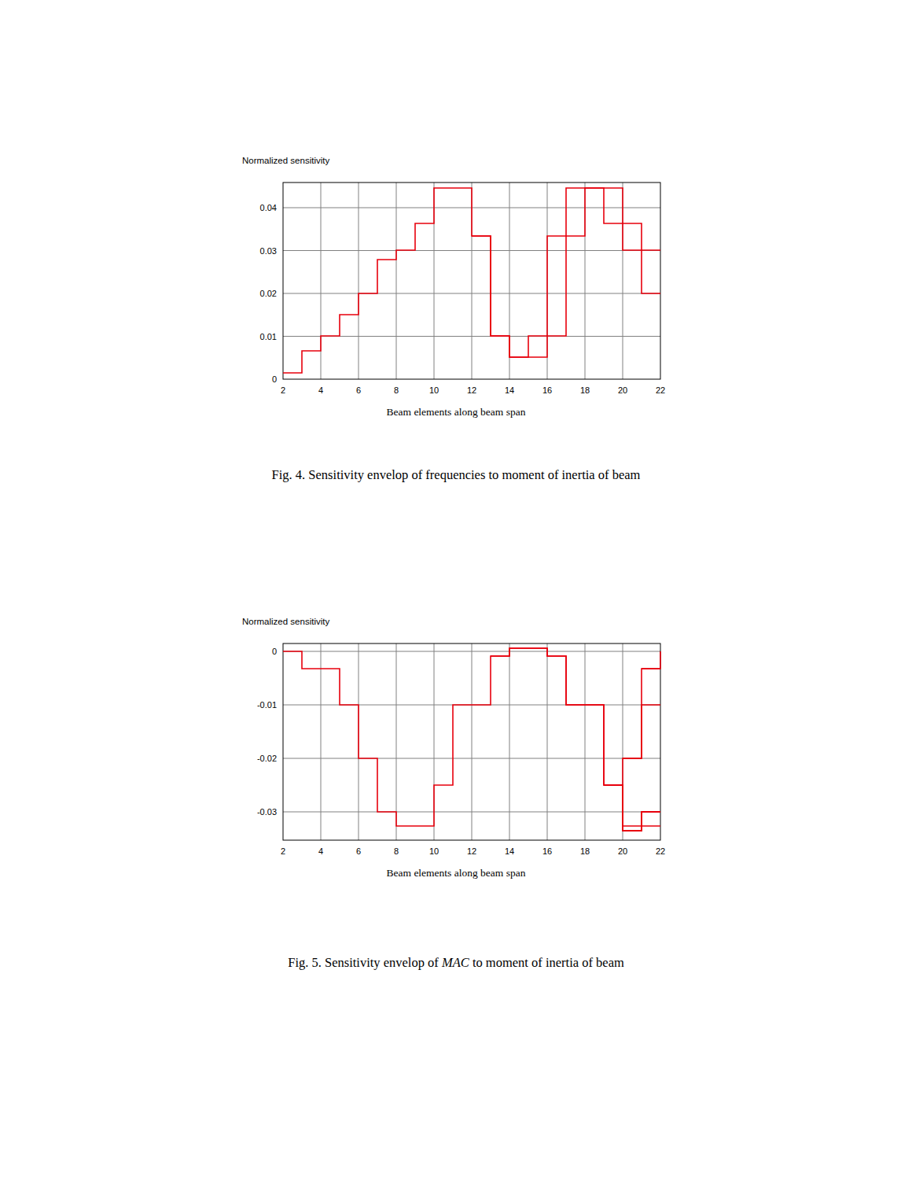Normalized sensitivity
0 0.01 0.02 0.03 0.04 2 4 6 8 10 12 14 16 18 20 22
Beam elements along beam span
Fig. 4. Sensitivity envelop of frequencies to moment of inertia of beam
Normalized sensitivity
0 -0.01 -0.02 -0.03 2 4 6 8 10 12 14 16 18 20 22
Beam elements along beam span
Fig. 5. Sensitivity envelop of MAC to moment of inertia of beam